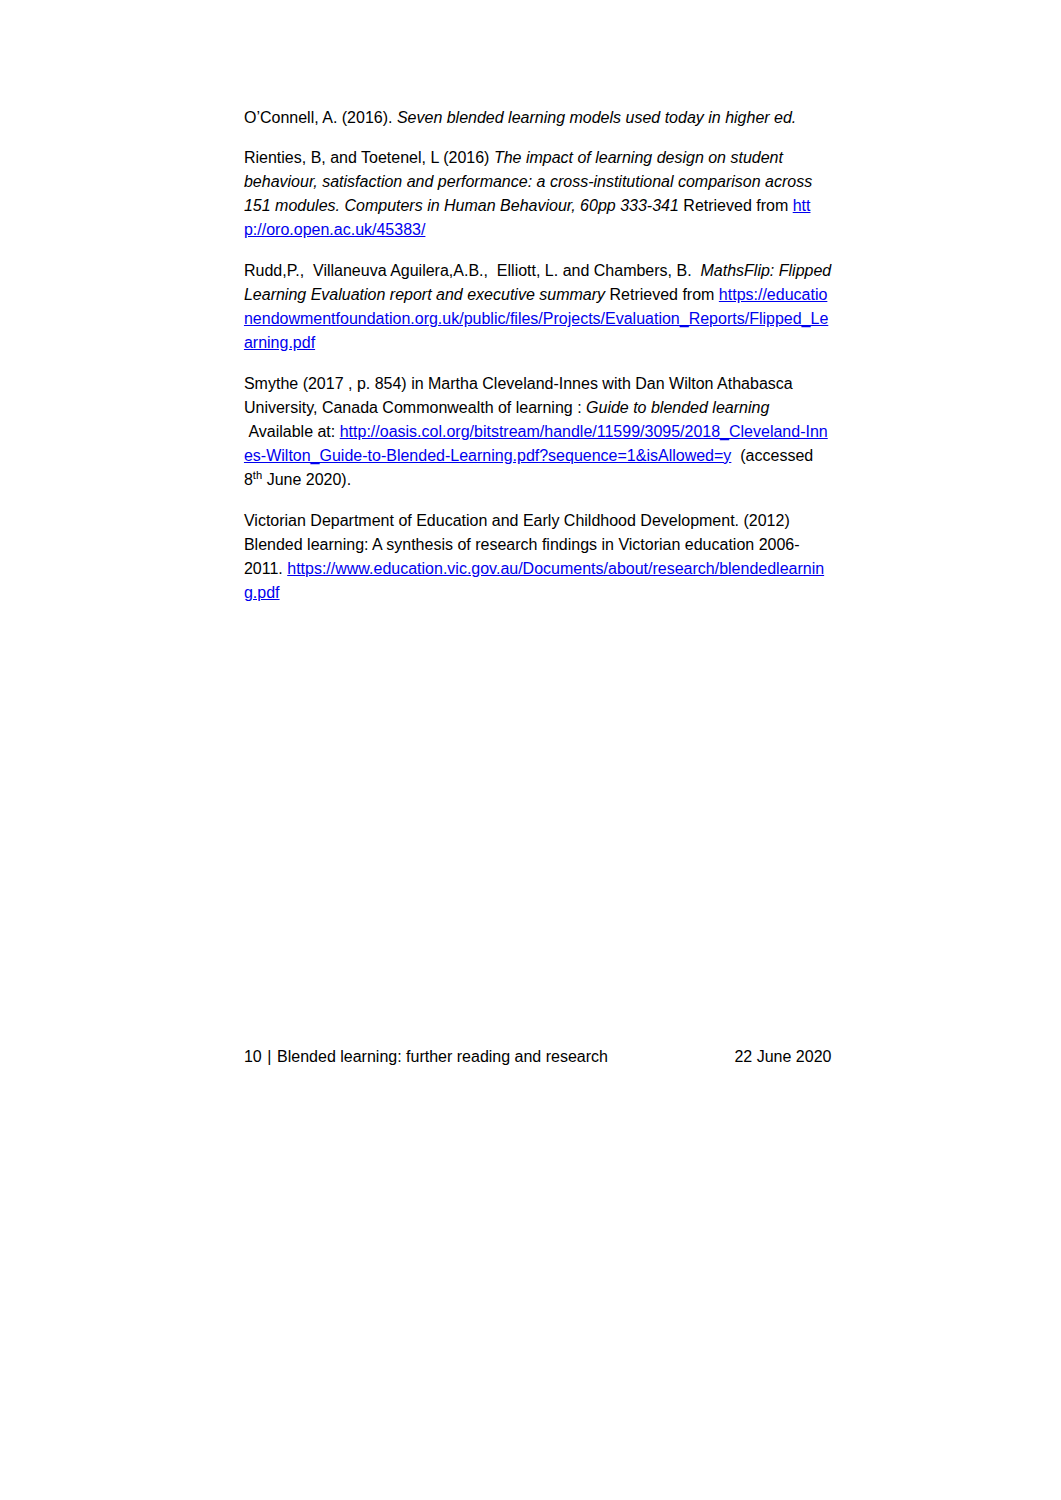O’Connell, A. (2016). Seven blended learning models used today in higher ed.
Rienties, B, and Toetenel, L (2016) The impact of learning design on student behaviour, satisfaction and performance: a cross-institutional comparison across 151 modules. Computers in Human Behaviour, 60pp 333-341 Retrieved from http://oro.open.ac.uk/45383/
Rudd,P., Villaneuva Aguilera,A.B., Elliott, L. and Chambers, B. MathsFlip: Flipped Learning Evaluation report and executive summary Retrieved from https://educationendowmentfoundation.org.uk/public/files/Projects/Evaluation_Reports/Flipped_Learning.pdf
Smythe (2017 , p. 854) in Martha Cleveland-Innes with Dan Wilton Athabasca University, Canada Commonwealth of learning : Guide to blended learning Available at: http://oasis.col.org/bitstream/handle/11599/3095/2018_Cleveland-Innes-Wilton_Guide-to-Blended-Learning.pdf?sequence=1&isAllowed=y (accessed 8th June 2020).
Victorian Department of Education and Early Childhood Development. (2012) Blended learning: A synthesis of research findings in Victorian education 2006-2011. https://www.education.vic.gov.au/Documents/about/research/blendedlearning.pdf
10 | Blended learning: further reading and research 22 June 2020